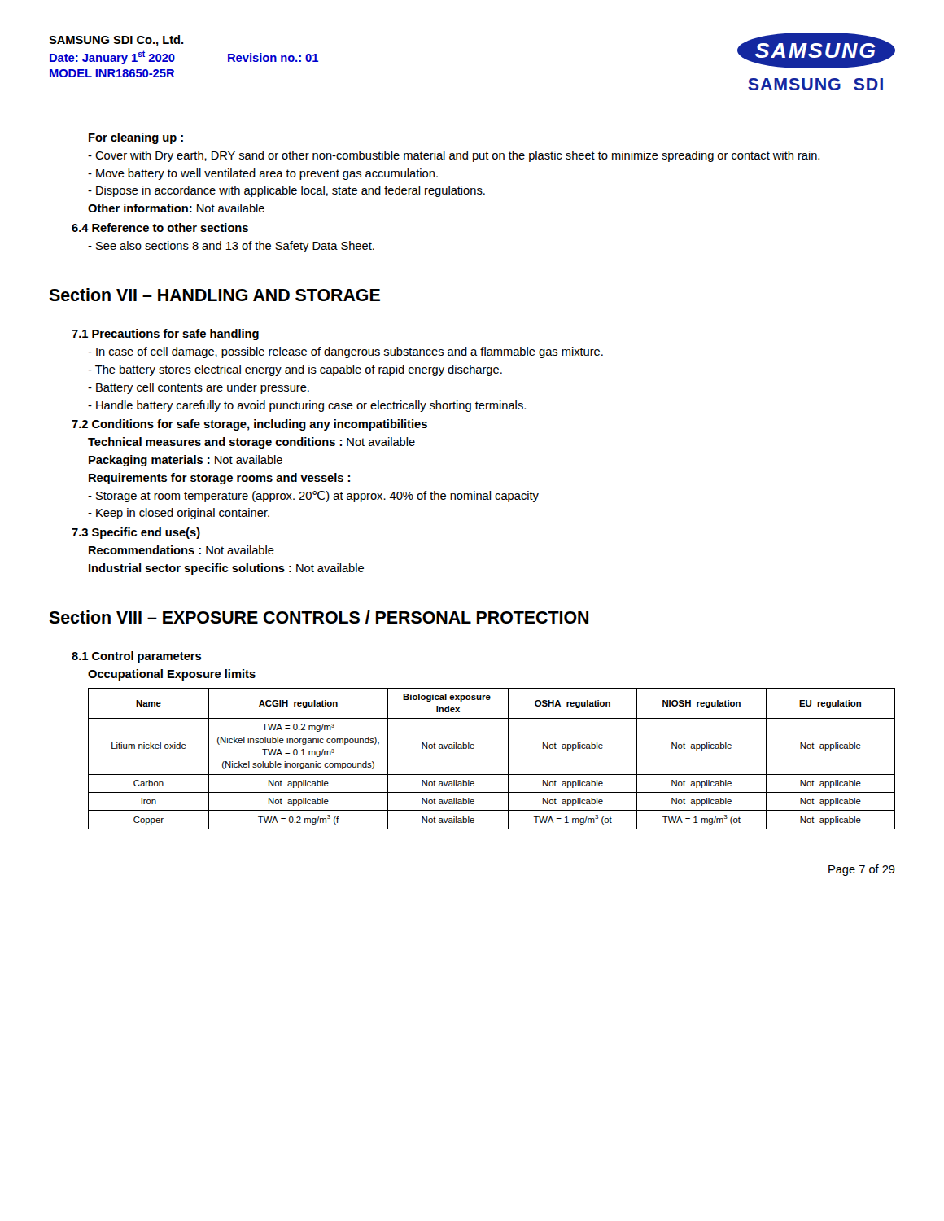SAMSUNG SDI Co., Ltd.
Date: January 1st 2020 Revision no.: 01
MODEL INR18650-25R
SAMSUNG
SAMSUNG SDI
For cleaning up :
- Cover with Dry earth, DRY sand or other non-combustible material and put on the plastic sheet to minimize spreading or contact with rain.
- Move battery to well ventilated area to prevent gas accumulation.
- Dispose in accordance with applicable local, state and federal regulations.
Other information: Not available
6.4 Reference to other sections
- See also sections 8 and 13 of the Safety Data Sheet.
Section VII – HANDLING AND STORAGE
7.1 Precautions for safe handling
- In case of cell damage, possible release of dangerous substances and a flammable gas mixture.
- The battery stores electrical energy and is capable of rapid energy discharge.
- Battery cell contents are under pressure.
- Handle battery carefully to avoid puncturing case or electrically shorting terminals.
7.2 Conditions for safe storage, including any incompatibilities
Technical measures and storage conditions : Not available
Packaging materials : Not available
Requirements for storage rooms and vessels :
- Storage at room temperature (approx. 20℃) at approx. 40% of the nominal capacity
- Keep in closed original container.
7.3 Specific end use(s)
Recommendations : Not available
Industrial sector specific solutions : Not available
Section VIII – EXPOSURE CONTROLS / PERSONAL PROTECTION
8.1 Control parameters
Occupational Exposure limits
| Name | ACGIH regulation | Biological exposure index | OSHA regulation | NIOSH regulation | EU regulation |
| --- | --- | --- | --- | --- | --- |
| Litium nickel oxide | TWA = 0.2 mg/m³ (Nickel insoluble inorganic compounds), TWA = 0.1 mg/m³ (Nickel soluble inorganic compounds) | Not available | Not applicable | Not applicable | Not applicable |
| Carbon | Not applicable | Not available | Not applicable | Not applicable | Not applicable |
| Iron | Not applicable | Not available | Not applicable | Not applicable | Not applicable |
| Copper | TWA = 0.2 mg/m 3 (f | Not available | TWA = 1 mg/m 3 (ot | TWA = 1 mg/m 3 (ot | Not applicable |
Page 7 of 29